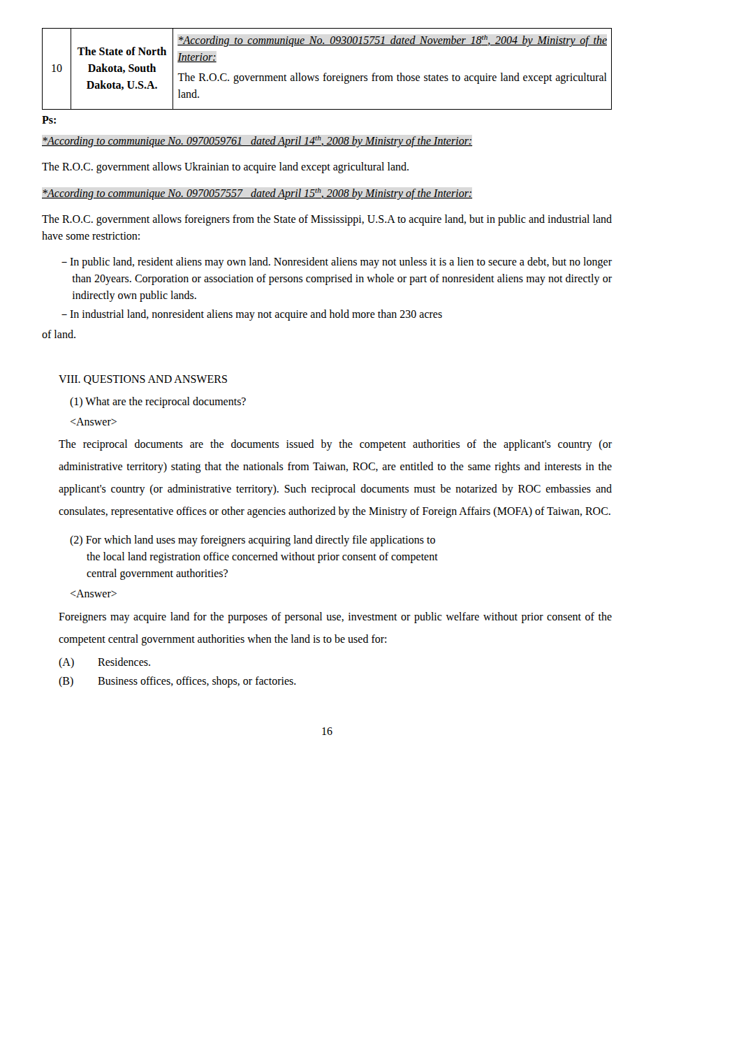| 10 | The State of North Dakota, South Dakota, U.S.A. | *According to communique No. 0930015751 dated November 18 th , 2004 by Ministry of the Interior: The R.O.C. government allows foreigners from those states to acquire land except agricultural land. |
Ps:
*According to communique No. 0970059761 dated April 14th, 2008 by Ministry of the Interior:
The R.O.C. government allows Ukrainian to acquire land except agricultural land.
*According to communique No. 0970057557 dated April 15th, 2008 by Ministry of the Interior:
The R.O.C. government allows foreigners from the State of Mississippi, U.S.A to acquire land, but in public and industrial land have some restriction:
－In public land, resident aliens may own land. Nonresident aliens may not unless it is a lien to secure a debt, but no longer than 20years. Corporation or association of persons comprised in whole or part of nonresident aliens may not directly or indirectly own public lands.
－In industrial land, nonresident aliens may not acquire and hold more than 230 acres
of land.
VIII. QUESTIONS AND ANSWERS
(1) What are the reciprocal documents?
<Answer>
The reciprocal documents are the documents issued by the competent authorities of the applicant's country (or administrative territory) stating that the nationals from Taiwan, ROC, are entitled to the same rights and interests in the applicant's country (or administrative territory). Such reciprocal documents must be notarized by ROC embassies and consulates, representative offices or other agencies authorized by the Ministry of Foreign Affairs (MOFA) of Taiwan, ROC.
(2) For which land uses may foreigners acquiring land directly file applications to the local land registration office concerned without prior consent of competent central government authorities?
<Answer>
Foreigners may acquire land for the purposes of personal use, investment or public welfare without prior consent of the competent central government authorities when the land is to be used for:
(A) Residences.
(B) Business offices, offices, shops, or factories.
16